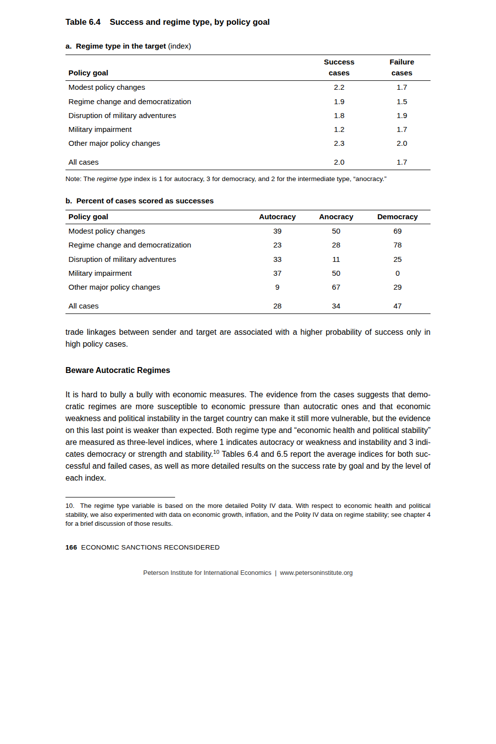Table 6.4 Success and regime type, by policy goal
a. Regime type in the target (index)
| Policy goal | Success cases | Failure cases |
| --- | --- | --- |
| Modest policy changes | 2.2 | 1.7 |
| Regime change and democratization | 1.9 | 1.5 |
| Disruption of military adventures | 1.8 | 1.9 |
| Military impairment | 1.2 | 1.7 |
| Other major policy changes | 2.3 | 2.0 |
| All cases | 2.0 | 1.7 |
Note: The regime type index is 1 for autocracy, 3 for democracy, and 2 for the intermediate type, “anocracy.”
b. Percent of cases scored as successes
| Policy goal | Autocracy | Anocracy | Democracy |
| --- | --- | --- | --- |
| Modest policy changes | 39 | 50 | 69 |
| Regime change and democratization | 23 | 28 | 78 |
| Disruption of military adventures | 33 | 11 | 25 |
| Military impairment | 37 | 50 | 0 |
| Other major policy changes | 9 | 67 | 29 |
| All cases | 28 | 34 | 47 |
trade linkages between sender and target are associated with a higher probability of success only in high policy cases.
Beware Autocratic Regimes
It is hard to bully a bully with economic measures. The evidence from the cases suggests that democratic regimes are more susceptible to economic pressure than autocratic ones and that economic weakness and political instability in the target country can make it still more vulnerable, but the evidence on this last point is weaker than expected. Both regime type and “economic health and political stability” are measured as three-level indices, where 1 indicates autocracy or weakness and instability and 3 indicates democracy or strength and stability.10 Tables 6.4 and 6.5 report the average indices for both successful and failed cases, as well as more detailed results on the success rate by goal and by the level of each index.
10. The regime type variable is based on the more detailed Polity IV data. With respect to economic health and political stability, we also experimented with data on economic growth, inflation, and the Polity IV data on regime stability; see chapter 4 for a brief discussion of those results.
166 ECONOMIC SANCTIONS RECONSIDERED
Peterson Institute for International Economics | www.petersoninstitute.org